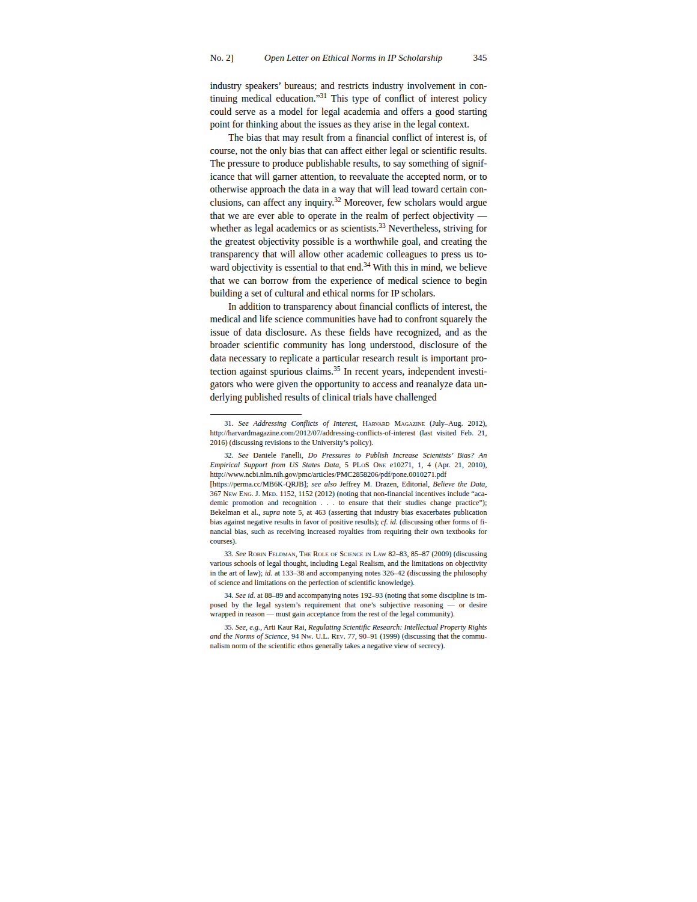No. 2] Open Letter on Ethical Norms in IP Scholarship 345
industry speakers’ bureaus; and restricts industry involvement in continuing medical education.”31 This type of conflict of interest policy could serve as a model for legal academia and offers a good starting point for thinking about the issues as they arise in the legal context.
The bias that may result from a financial conflict of interest is, of course, not the only bias that can affect either legal or scientific results. The pressure to produce publishable results, to say something of significance that will garner attention, to reevaluate the accepted norm, or to otherwise approach the data in a way that will lead toward certain conclusions, can affect any inquiry.32 Moreover, few scholars would argue that we are ever able to operate in the realm of perfect objectivity — whether as legal academics or as scientists.33 Nevertheless, striving for the greatest objectivity possible is a worthwhile goal, and creating the transparency that will allow other academic colleagues to press us toward objectivity is essential to that end.34 With this in mind, we believe that we can borrow from the experience of medical science to begin building a set of cultural and ethical norms for IP scholars.
In addition to transparency about financial conflicts of interest, the medical and life science communities have had to confront squarely the issue of data disclosure. As these fields have recognized, and as the broader scientific community has long understood, disclosure of the data necessary to replicate a particular research result is important protection against spurious claims.35 In recent years, independent investigators who were given the opportunity to access and reanalyze data underlying published results of clinical trials have challenged
31. See Addressing Conflicts of Interest, Harvard Magazine (July–Aug. 2012), http://harvardmagazine.com/2012/07/addressing-conflicts-of-interest (last visited Feb. 21, 2016) (discussing revisions to the University’s policy).
32. See Daniele Fanelli, Do Pressures to Publish Increase Scientists’ Bias? An Empirical Support from US States Data, 5 PLoS One e10271, 1, 4 (Apr. 21, 2010), http://www.ncbi.nlm.nih.gov/pmc/articles/PMC2858206/pdf/pone.0010271.pdf [https://perma.cc/MB6K-QRJB]; see also Jeffrey M. Drazen, Editorial, Believe the Data, 367 New Eng. J. Med. 1152, 1152 (2012) (noting that non-financial incentives include “academic promotion and recognition . . . to ensure that their studies change practice”); Bekelman et al., supra note 5, at 463 (asserting that industry bias exacerbates publication bias against negative results in favor of positive results); cf. id. (discussing other forms of financial bias, such as receiving increased royalties from requiring their own textbooks for courses).
33. See Robin Feldman, The Role of Science in Law 82–83, 85–87 (2009) (discussing various schools of legal thought, including Legal Realism, and the limitations on objectivity in the art of law); id. at 133–38 and accompanying notes 326–42 (discussing the philosophy of science and limitations on the perfection of scientific knowledge).
34. See id. at 88–89 and accompanying notes 192–93 (noting that some discipline is imposed by the legal system’s requirement that one’s subjective reasoning — or desire wrapped in reason — must gain acceptance from the rest of the legal community).
35. See, e.g., Arti Kaur Rai, Regulating Scientific Research: Intellectual Property Rights and the Norms of Science, 94 Nw. U.L. Rev. 77, 90–91 (1999) (discussing that the communalism norm of the scientific ethos generally takes a negative view of secrecy).